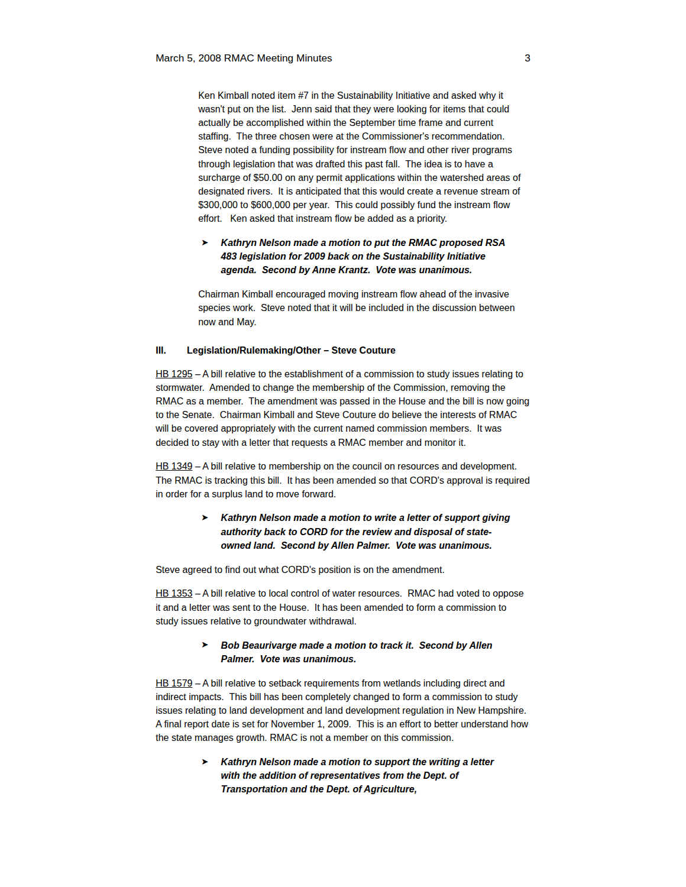March 5, 2008 RMAC Meeting Minutes 3
Ken Kimball noted item #7 in the Sustainability Initiative and asked why it wasn't put on the list. Jenn said that they were looking for items that could actually be accomplished within the September time frame and current staffing. The three chosen were at the Commissioner's recommendation. Steve noted a funding possibility for instream flow and other river programs through legislation that was drafted this past fall. The idea is to have a surcharge of $50.00 on any permit applications within the watershed areas of designated rivers. It is anticipated that this would create a revenue stream of $300,000 to $600,000 per year. This could possibly fund the instream flow effort. Ken asked that instream flow be added as a priority.
Kathryn Nelson made a motion to put the RMAC proposed RSA 483 legislation for 2009 back on the Sustainability Initiative agenda. Second by Anne Krantz. Vote was unanimous.
Chairman Kimball encouraged moving instream flow ahead of the invasive species work. Steve noted that it will be included in the discussion between now and May.
III. Legislation/Rulemaking/Other – Steve Couture
HB 1295 – A bill relative to the establishment of a commission to study issues relating to stormwater. Amended to change the membership of the Commission, removing the RMAC as a member. The amendment was passed in the House and the bill is now going to the Senate. Chairman Kimball and Steve Couture do believe the interests of RMAC will be covered appropriately with the current named commission members. It was decided to stay with a letter that requests a RMAC member and monitor it.
HB 1349 – A bill relative to membership on the council on resources and development. The RMAC is tracking this bill. It has been amended so that CORD's approval is required in order for a surplus land to move forward.
Kathryn Nelson made a motion to write a letter of support giving authority back to CORD for the review and disposal of state-owned land. Second by Allen Palmer. Vote was unanimous.
Steve agreed to find out what CORD's position is on the amendment.
HB 1353 – A bill relative to local control of water resources. RMAC had voted to oppose it and a letter was sent to the House. It has been amended to form a commission to study issues relative to groundwater withdrawal.
Bob Beaurivarge made a motion to track it. Second by Allen Palmer. Vote was unanimous.
HB 1579 – A bill relative to setback requirements from wetlands including direct and indirect impacts. This bill has been completely changed to form a commission to study issues relating to land development and land development regulation in New Hampshire. A final report date is set for November 1, 2009. This is an effort to better understand how the state manages growth. RMAC is not a member on this commission.
Kathryn Nelson made a motion to support the writing a letter with the addition of representatives from the Dept. of Transportation and the Dept. of Agriculture,